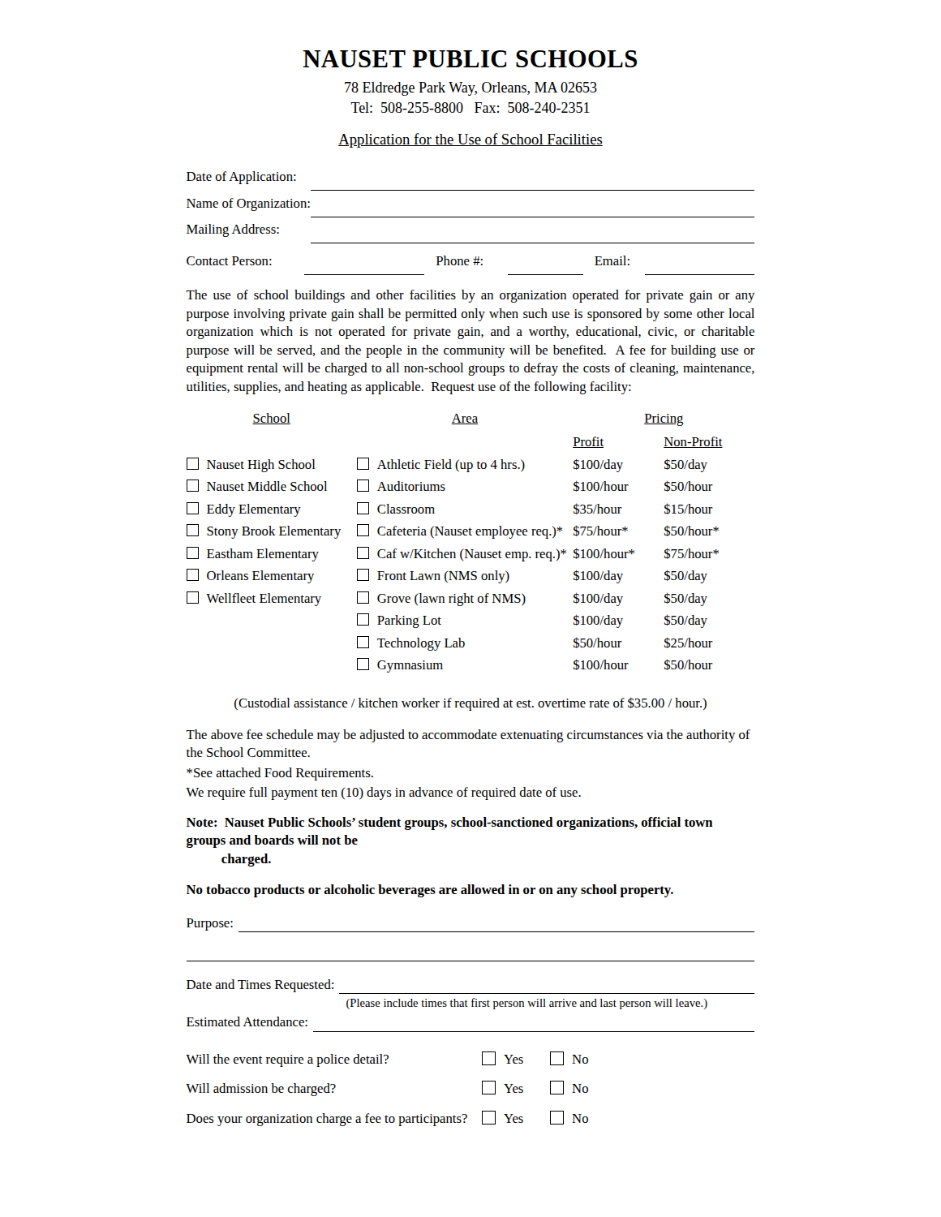NAUSET PUBLIC SCHOOLS
78 Eldredge Park Way, Orleans, MA 02653
Tel: 508-255-8800 Fax: 508-240-2351
Application for the Use of School Facilities
| Date of Application: | |
| Name of Organization: | |
| Mailing Address: | |
| Contact Person: | | Phone #: | | Email: | |
The use of school buildings and other facilities by an organization operated for private gain or any purpose involving private gain shall be permitted only when such use is sponsored by some other local organization which is not operated for private gain, and a worthy, educational, civic, or charitable purpose will be served, and the people in the community will be benefited. A fee for building use or equipment rental will be charged to all non-school groups to defray the costs of cleaning, maintenance, utilities, supplies, and heating as applicable. Request use of the following facility:
| School | Area | Pricing |
| --- | --- | --- |
| | | / Profit / Non-Profit / |
| Nauset High School Nauset Middle School Eddy Elementary Stony Brook Elementary Eastham Elementary Orleans Elementary Wellfleet Elementary | Athletic Field (up to 4 hrs.) Auditoriums Classroom Cafeteria (Nauset employee req.)* Caf w/Kitchen (Nauset emp. req.)* Front Lawn (NMS only) Grove (lawn right of NMS) Parking Lot Technology Lab Gymnasium | / $100/day / $50/day / / $100/hour / $50/hour / / $35/hour / $15/hour / / $75/hour* / $50/hour* / / $100/hour* / $75/hour* / / $100/day / $50/day / / $100/day / $50/day / / $100/day / $50/day / / $50/hour / $25/hour / / $100/hour / $50/hour / |
(Custodial assistance / kitchen worker if required at est. overtime rate of $35.00 / hour.)
The above fee schedule may be adjusted to accommodate extenuating circumstances via the authority of the School Committee.
*See attached Food Requirements.
We require full payment ten (10) days in advance of required date of use.
Note: Nauset Public Schools’ student groups, school-sanctioned organizations, official town groups and boards will not be charged.
No tobacco products or alcoholic beverages are allowed in or on any school property.
Purpose:
Date and Times Requested:
(Please include times that first person will arrive and last person will leave.)
Estimated Attendance:
| Will the event require a police detail? | Yes | No | |
| Will admission be charged? | Yes | No | |
| Does your organization charge a fee to participants? | Yes | No | |